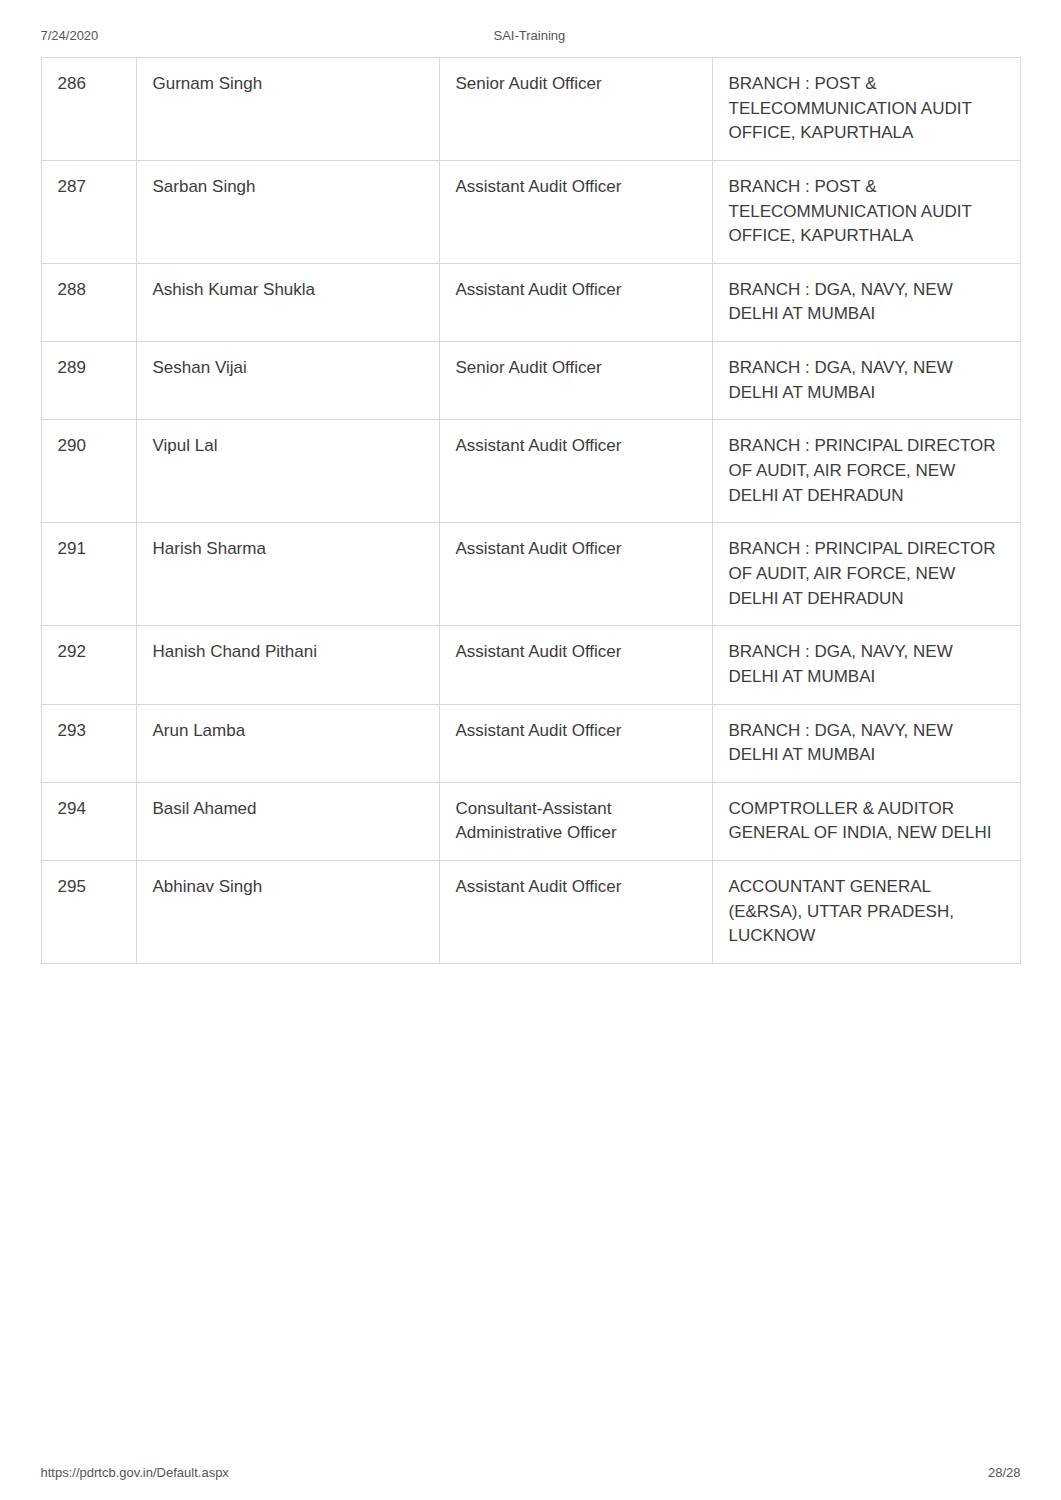7/24/2020
SAI-Training
| 286 | Gurnam Singh | Senior Audit Officer | BRANCH : POST & TELECOMMUNICATION AUDIT OFFICE, KAPURTHALA |
| 287 | Sarban Singh | Assistant Audit Officer | BRANCH : POST & TELECOMMUNICATION AUDIT OFFICE, KAPURTHALA |
| 288 | Ashish Kumar Shukla | Assistant Audit Officer | BRANCH : DGA, NAVY, NEW DELHI AT MUMBAI |
| 289 | Seshan Vijai | Senior Audit Officer | BRANCH : DGA, NAVY, NEW DELHI AT MUMBAI |
| 290 | Vipul Lal | Assistant Audit Officer | BRANCH : PRINCIPAL DIRECTOR OF AUDIT, AIR FORCE, NEW DELHI AT DEHRADUN |
| 291 | Harish Sharma | Assistant Audit Officer | BRANCH : PRINCIPAL DIRECTOR OF AUDIT, AIR FORCE, NEW DELHI AT DEHRADUN |
| 292 | Hanish Chand Pithani | Assistant Audit Officer | BRANCH : DGA, NAVY, NEW DELHI AT MUMBAI |
| 293 | Arun Lamba | Assistant Audit Officer | BRANCH : DGA, NAVY, NEW DELHI AT MUMBAI |
| 294 | Basil Ahamed | Consultant-Assistant Administrative Officer | COMPTROLLER & AUDITOR GENERAL OF INDIA, NEW DELHI |
| 295 | Abhinav Singh | Assistant Audit Officer | ACCOUNTANT GENERAL (E&RSA), UTTAR PRADESH, LUCKNOW |
https://pdrtcb.gov.in/Default.aspx
28/28